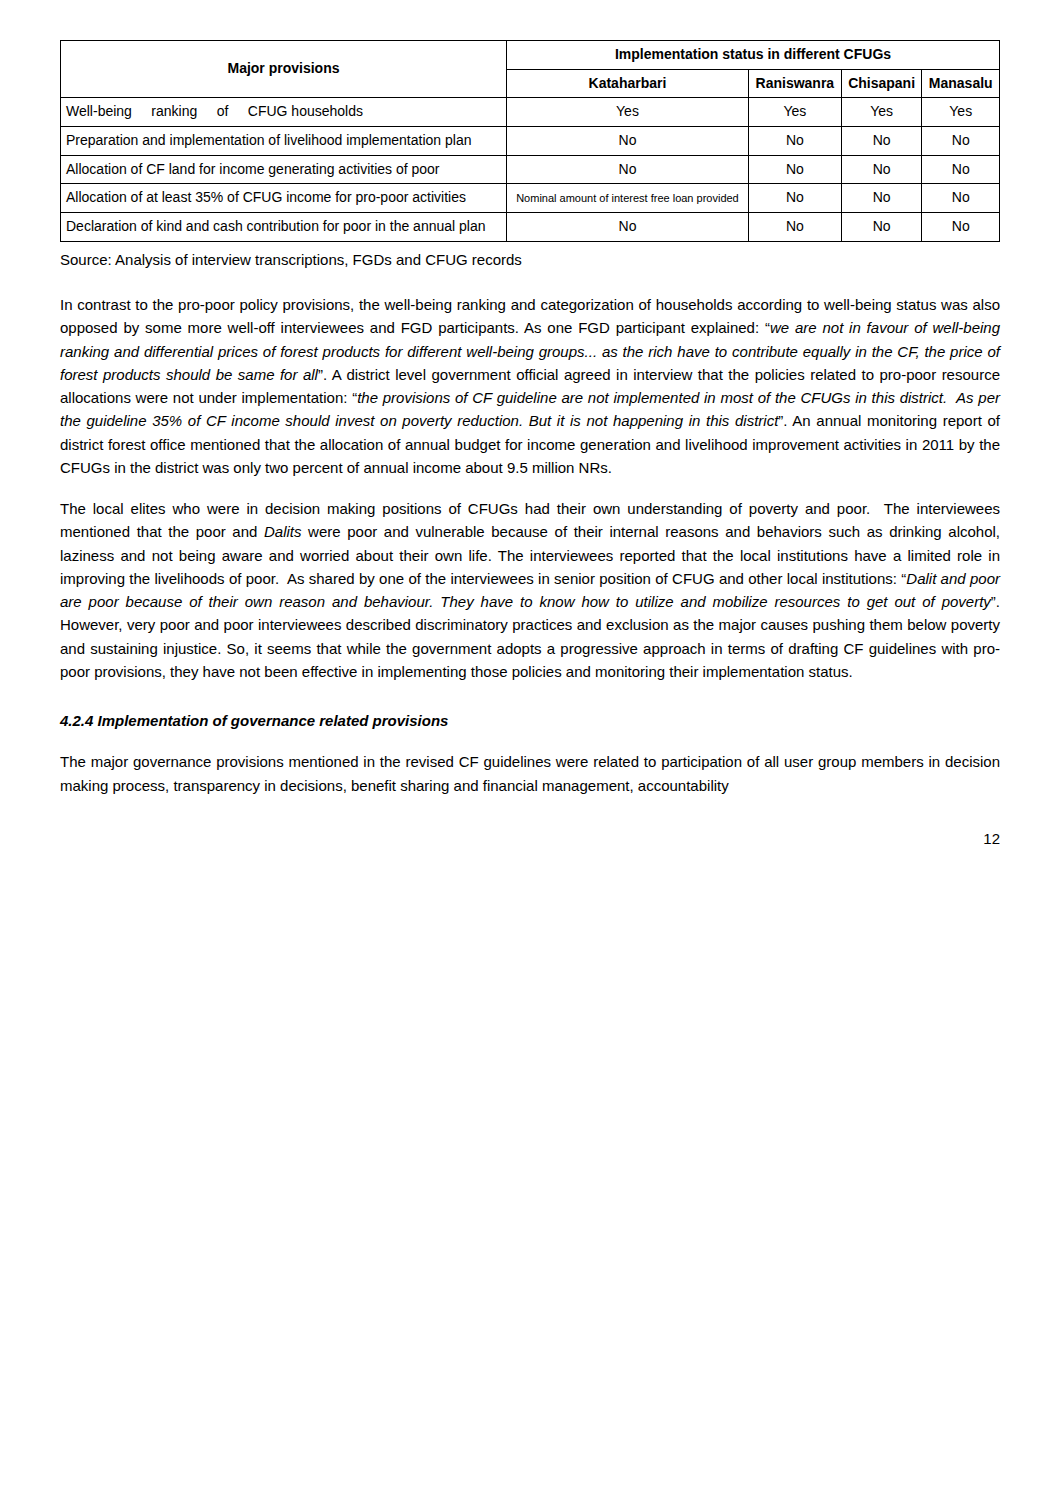| Major provisions | Implementation status in different CFUGs |
| --- | --- |
| Kataharbari | Raniswanra | Chisapani | Manasalu |
| Well-being ranking of CFUG households | Yes | Yes | Yes | Yes |
| Preparation and implementation of livelihood implementation plan | No | No | No | No |
| Allocation of CF land for income generating activities of poor | No | No | No | No |
| Allocation of at least 35% of CFUG income for pro-poor activities | Nominal amount of interest free loan provided | No | No | No |
| Declaration of kind and cash contribution for poor in the annual plan | No | No | No | No |
Source: Analysis of interview transcriptions, FGDs and CFUG records
In contrast to the pro-poor policy provisions, the well-being ranking and categorization of households according to well-being status was also opposed by some more well-off interviewees and FGD participants. As one FGD participant explained: “we are not in favour of well-being ranking and differential prices of forest products for different well-being groups... as the rich have to contribute equally in the CF, the price of forest products should be same for all”. A district level government official agreed in interview that the policies related to pro-poor resource allocations were not under implementation: “the provisions of CF guideline are not implemented in most of the CFUGs in this district. As per the guideline 35% of CF income should invest on poverty reduction. But it is not happening in this district”. An annual monitoring report of district forest office mentioned that the allocation of annual budget for income generation and livelihood improvement activities in 2011 by the CFUGs in the district was only two percent of annual income about 9.5 million NRs.
The local elites who were in decision making positions of CFUGs had their own understanding of poverty and poor. The interviewees mentioned that the poor and Dalits were poor and vulnerable because of their internal reasons and behaviors such as drinking alcohol, laziness and not being aware and worried about their own life. The interviewees reported that the local institutions have a limited role in improving the livelihoods of poor. As shared by one of the interviewees in senior position of CFUG and other local institutions: “Dalit and poor are poor because of their own reason and behaviour. They have to know how to utilize and mobilize resources to get out of poverty”. However, very poor and poor interviewees described discriminatory practices and exclusion as the major causes pushing them below poverty and sustaining injustice. So, it seems that while the government adopts a progressive approach in terms of drafting CF guidelines with pro-poor provisions, they have not been effective in implementing those policies and monitoring their implementation status.
4.2.4 Implementation of governance related provisions
The major governance provisions mentioned in the revised CF guidelines were related to participation of all user group members in decision making process, transparency in decisions, benefit sharing and financial management, accountability
12